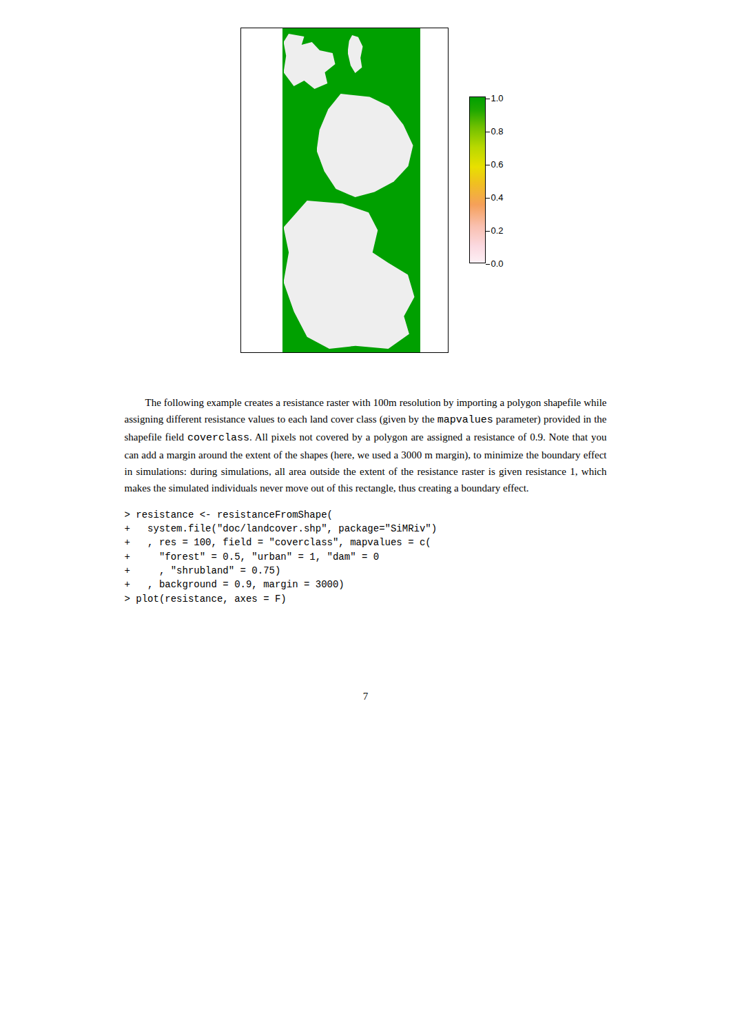1.0 0.8 0.6 0.4 0.2 0.0
The following example creates a resistance raster with 100m resolution by importing a polygon shapefile while assigning different resistance values to each land cover class (given by the mapvalues parameter) provided in the shapefile field coverclass. All pixels not covered by a polygon are assigned a resistance of 0.9. Note that you can add a margin around the extent of the shapes (here, we used a 3000 m margin), to minimize the boundary effect in simulations: during simulations, all area outside the extent of the resistance raster is given resistance 1, which makes the simulated individuals never move out of this rectangle, thus creating a boundary effect.
> resistance <- resistanceFromShape( + system.file("doc/landcover.shp", package="SiMRiv") + , res = 100, field = "coverclass", mapvalues = c( + "forest" = 0.5, "urban" = 1, "dam" = 0 + , "shrubland" = 0.75) + , background = 0.9, margin = 3000) > plot(resistance, axes = F)
7